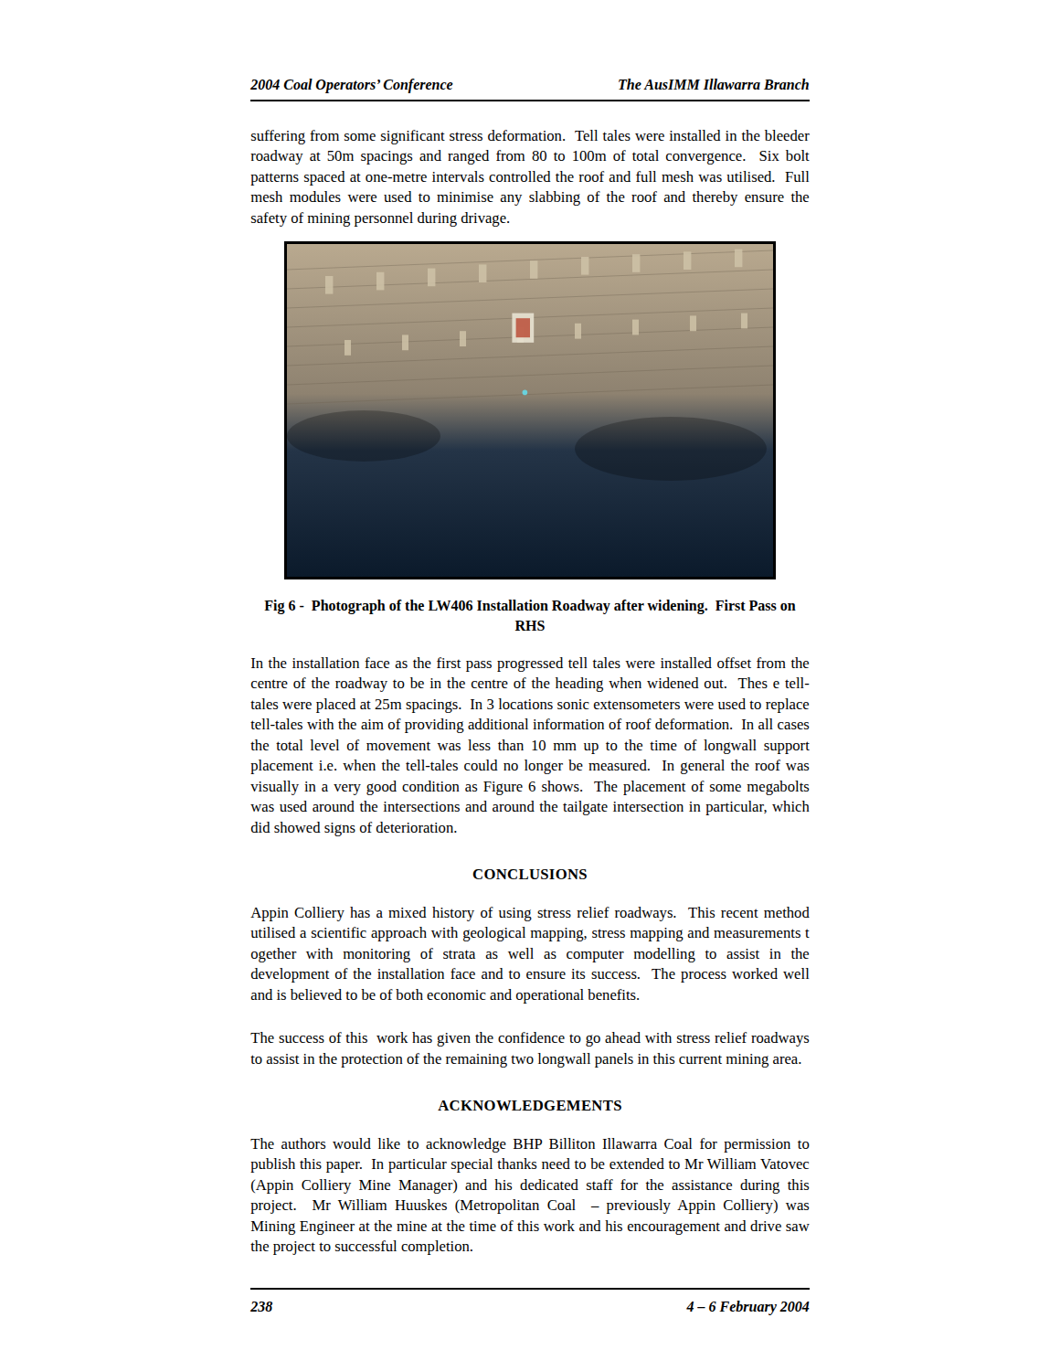2004 Coal Operators’ Conference The AusIMM Illawarra Branch
suffering from some significant stress deformation. Tell tales were installed in the bleeder roadway at 50m spacings and ranged from 80 to 100m of total convergence. Six bolt patterns spaced at one-metre intervals controlled the roof and full mesh was utilised. Full mesh modules were used to minimise any slabbing of the roof and thereby ensure the safety of mining personnel during drivage.
Fig 6 - Photograph of the LW406 Installation Roadway after widening. First Pass on RHS
In the installation face as the first pass progressed tell tales were installed offset from the centre of the roadway to be in the centre of the heading when widened out. Thes e tell-tales were placed at 25m spacings. In 3 locations sonic extensometers were used to replace tell‑tales with the aim of providing additional information of roof deformation. In all cases the total level of movement was less than 10 mm up to the time of longwall support placement i.e. when the tell-tales could no longer be measured. In general the roof was visually in a very good condition as Figure 6 shows. The placement of some megabolts was used around the intersections and around the tailgate intersection in particular, which did showed signs of deterioration.
CONCLUSIONS
Appin Colliery has a mixed history of using stress relief roadways. This recent method utilised a scientific approach with geological mapping, stress mapping and measurements t ogether with monitoring of strata as well as computer modelling to assist in the development of the installation face and to ensure its success. The process worked well and is believed to be of both economic and operational benefits.
The success of this work has given the confidence to go ahead with stress relief roadways to assist in the protection of the remaining two longwall panels in this current mining area.
ACKNOWLEDGEMENTS
The authors would like to acknowledge BHP Billiton Illawarra Coal for permission to publish this paper. In particular special thanks need to be extended to Mr William Vatovec (Appin Colliery Mine Manager) and his dedicated staff for the assistance during this project. Mr William Huuskes (Metropolitan Coal – previously Appin Colliery) was Mining Engineer at the mine at the time of this work and his encouragement and drive saw the project to successful completion.
238 4 – 6 February 2004